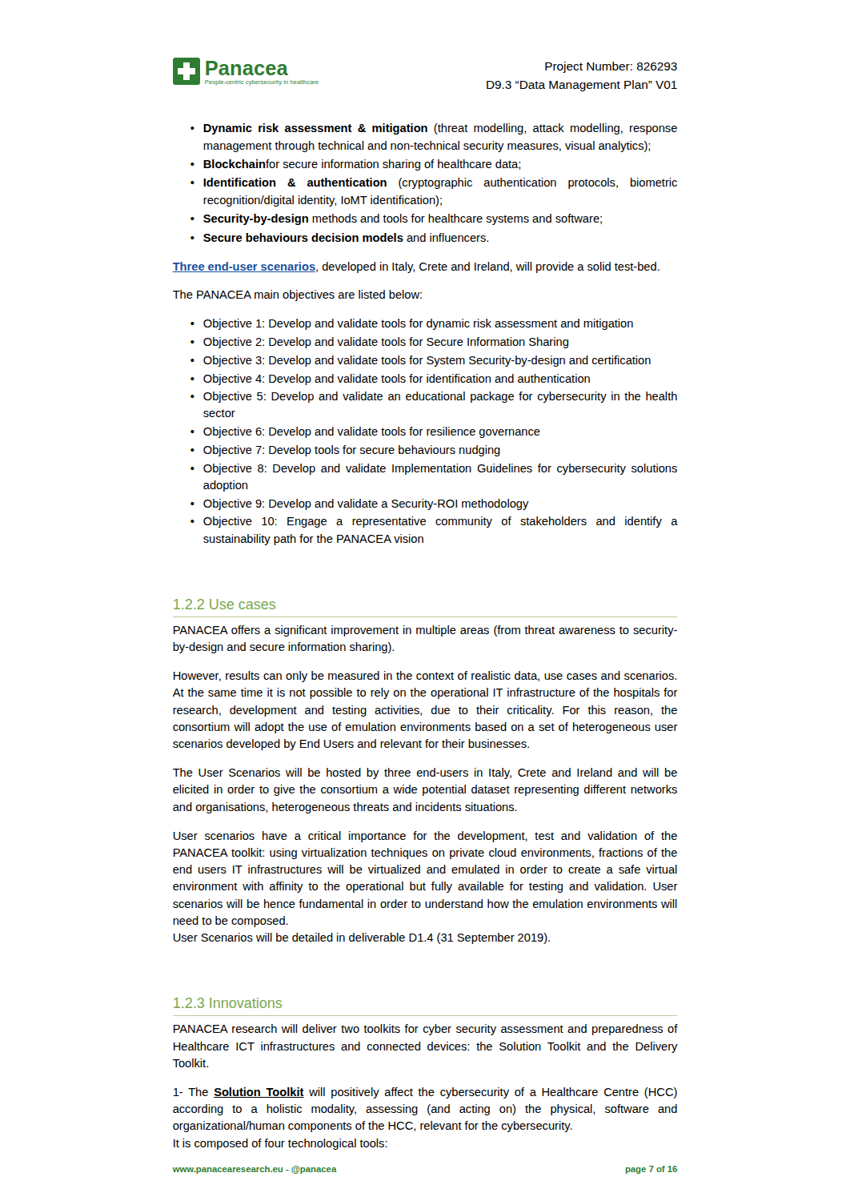Panacea
People-centric cybersecurity in healthcare
Project Number: 826293
D9.3 “Data Management Plan” V01
Dynamic risk assessment & mitigation (threat modelling, attack modelling, response management through technical and non-technical security measures, visual analytics);
Blockchainfor secure information sharing of healthcare data;
Identification & authentication (cryptographic authentication protocols, biometric recognition/digital identity, IoMT identification);
Security-by-design methods and tools for healthcare systems and software;
Secure behaviours decision models and influencers.
Three end-user scenarios, developed in Italy, Crete and Ireland, will provide a solid test-bed.
The PANACEA main objectives are listed below:
Objective 1: Develop and validate tools for dynamic risk assessment and mitigation
Objective 2: Develop and validate tools for Secure Information Sharing
Objective 3: Develop and validate tools for System Security-by-design and certification
Objective 4: Develop and validate tools for identification and authentication
Objective 5: Develop and validate an educational package for cybersecurity in the health sector
Objective 6: Develop and validate tools for resilience governance
Objective 7: Develop tools for secure behaviours nudging
Objective 8: Develop and validate Implementation Guidelines for cybersecurity solutions adoption
Objective 9: Develop and validate a Security-ROI methodology
Objective 10: Engage a representative community of stakeholders and identify a sustainability path for the PANACEA vision
1.2.2 Use cases
PANACEA offers a significant improvement in multiple areas (from threat awareness to security-by-design and secure information sharing).
However, results can only be measured in the context of realistic data, use cases and scenarios. At the same time it is not possible to rely on the operational IT infrastructure of the hospitals for research, development and testing activities, due to their criticality. For this reason, the consortium will adopt the use of emulation environments based on a set of heterogeneous user scenarios developed by End Users and relevant for their businesses.
The User Scenarios will be hosted by three end-users in Italy, Crete and Ireland and will be elicited in order to give the consortium a wide potential dataset representing different networks and organisations, heterogeneous threats and incidents situations.
User scenarios have a critical importance for the development, test and validation of the PANACEA toolkit: using virtualization techniques on private cloud environments, fractions of the end users IT infrastructures will be virtualized and emulated in order to create a safe virtual environment with affinity to the operational but fully available for testing and validation. User scenarios will be hence fundamental in order to understand how the emulation environments will need to be composed.
User Scenarios will be detailed in deliverable D1.4 (31 September 2019).
1.2.3 Innovations
PANACEA research will deliver two toolkits for cyber security assessment and preparedness of Healthcare ICT infrastructures and connected devices: the Solution Toolkit and the Delivery Toolkit.
1- The Solution Toolkit will positively affect the cybersecurity of a Healthcare Centre (HCC) according to a holistic modality, assessing (and acting on) the physical, software and organizational/human components of the HCC, relevant for the cybersecurity.
It is composed of four technological tools:
www.panacearesearch.eu - @panacea
page 7 of 16